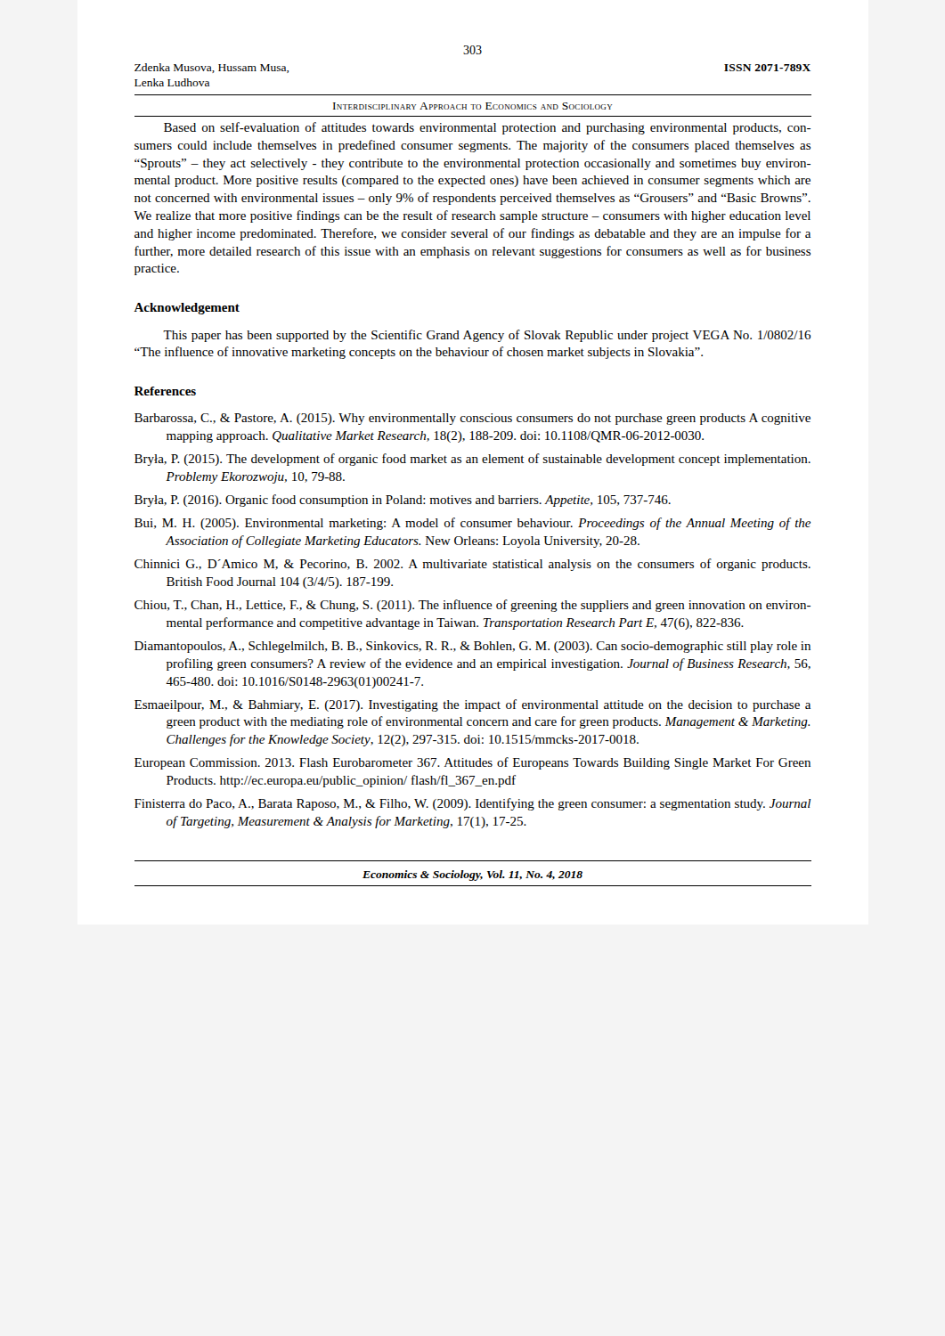303
Zdenka Musova, Hussam Musa,
Lenka Ludhova
ISSN 2071-789X
Interdisciplinary Approach to Economics and Sociology
Based on self-evaluation of attitudes towards environmental protection and purchasing environmental products, consumers could include themselves in predefined consumer segments. The majority of the consumers placed themselves as “Sprouts” – they act selectively - they contribute to the environmental protection occasionally and sometimes buy environmental product. More positive results (compared to the expected ones) have been achieved in consumer segments which are not concerned with environmental issues – only 9% of respondents perceived themselves as “Grousers” and “Basic Browns”. We realize that more positive findings can be the result of research sample structure – consumers with higher education level and higher income predominated. Therefore, we consider several of our findings as debatable and they are an impulse for a further, more detailed research of this issue with an emphasis on relevant suggestions for consumers as well as for business practice.
Acknowledgement
This paper has been supported by the Scientific Grand Agency of Slovak Republic under project VEGA No. 1/0802/16 “The influence of innovative marketing concepts on the behaviour of chosen market subjects in Slovakia”.
References
Barbarossa, C., & Pastore, A. (2015). Why environmentally conscious consumers do not purchase green products A cognitive mapping approach. Qualitative Market Research, 18(2), 188-209. doi: 10.1108/QMR-06-2012-0030.
Bryła, P. (2015). The development of organic food market as an element of sustainable development concept implementation. Problemy Ekorozwoju, 10, 79-88.
Bryła, P. (2016). Organic food consumption in Poland: motives and barriers. Appetite, 105, 737-746.
Bui, M. H. (2005). Environmental marketing: A model of consumer behaviour. Proceedings of the Annual Meeting of the Association of Collegiate Marketing Educators. New Orleans: Loyola University, 20-28.
Chinnici G., D´Amico M, & Pecorino, B. 2002. A multivariate statistical analysis on the consumers of organic products. British Food Journal 104 (3/4/5). 187-199.
Chiou, T., Chan, H., Lettice, F., & Chung, S. (2011). The influence of greening the suppliers and green innovation on environmental performance and competitive advantage in Taiwan. Transportation Research Part E, 47(6), 822-836.
Diamantopoulos, A., Schlegelmilch, B. B., Sinkovics, R. R., & Bohlen, G. M. (2003). Can socio-demographic still play role in profiling green consumers? A review of the evidence and an empirical investigation. Journal of Business Research, 56, 465-480. doi: 10.1016/S0148-2963(01)00241-7.
Esmaeilpour, M., & Bahmiary, E. (2017). Investigating the impact of environmental attitude on the decision to purchase a green product with the mediating role of environmental concern and care for green products. Management & Marketing. Challenges for the Knowledge Society, 12(2), 297-315. doi: 10.1515/mmcks-2017-0018.
European Commission. 2013. Flash Eurobarometer 367. Attitudes of Europeans Towards Building Single Market For Green Products. http://ec.europa.eu/public_opinion/ flash/fl_367_en.pdf
Finisterra do Paco, A., Barata Raposo, M., & Filho, W. (2009). Identifying the green consumer: a segmentation study. Journal of Targeting, Measurement & Analysis for Marketing, 17(1), 17-25.
Economics & Sociology, Vol. 11, No. 4, 2018